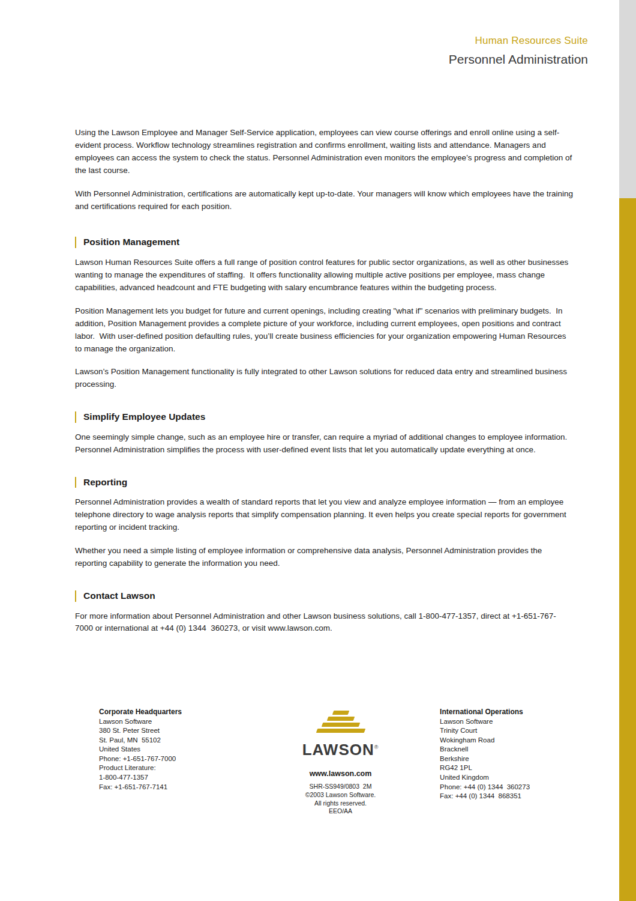Human Resources Suite
Personnel Administration
Using the Lawson Employee and Manager Self-Service application, employees can view course offerings and enroll online using a self-evident process. Workflow technology streamlines registration and confirms enrollment, waiting lists and attendance. Managers and employees can access the system to check the status. Personnel Administration even monitors the employee’s progress and completion of the last course.
With Personnel Administration, certifications are automatically kept up-to-date. Your managers will know which employees have the training and certifications required for each position.
Position Management
Lawson Human Resources Suite offers a full range of position control features for public sector organizations, as well as other businesses wanting to manage the expenditures of staffing. It offers functionality allowing multiple active positions per employee, mass change capabilities, advanced headcount and FTE budgeting with salary encumbrance features within the budgeting process.
Position Management lets you budget for future and current openings, including creating "what if" scenarios with preliminary budgets. In addition, Position Management provides a complete picture of your workforce, including current employees, open positions and contract labor. With user-defined position defaulting rules, you’ll create business efficiencies for your organization empowering Human Resources to manage the organization.
Lawson’s Position Management functionality is fully integrated to other Lawson solutions for reduced data entry and streamlined business processing.
Simplify Employee Updates
One seemingly simple change, such as an employee hire or transfer, can require a myriad of additional changes to employee information. Personnel Administration simplifies the process with user-defined event lists that let you automatically update everything at once.
Reporting
Personnel Administration provides a wealth of standard reports that let you view and analyze employee information — from an employee telephone directory to wage analysis reports that simplify compensation planning. It even helps you create special reports for government reporting or incident tracking.
Whether you need a simple listing of employee information or comprehensive data analysis, Personnel Administration provides the reporting capability to generate the information you need.
Contact Lawson
For more information about Personnel Administration and other Lawson business solutions, call 1-800-477-1357, direct at +1-651-767-7000 or international at +44 (0) 1344 360273, or visit www.lawson.com.
Corporate Headquarters
Lawson Software
380 St. Peter Street
St. Paul, MN 55102
United States
Phone: +1-651-767-7000
Product Literature:
1-800-477-1357
Fax: +1-651-767-7141
LAWSON®
www.lawson.com
SHR-SS949/0803 2M
©2003 Lawson Software.
All rights reserved.
EEO/AA
International Operations
Lawson Software
Trinity Court
Wokingham Road
Bracknell
Berkshire
RG42 1PL
United Kingdom
Phone: +44 (0) 1344 360273
Fax: +44 (0) 1344 868351